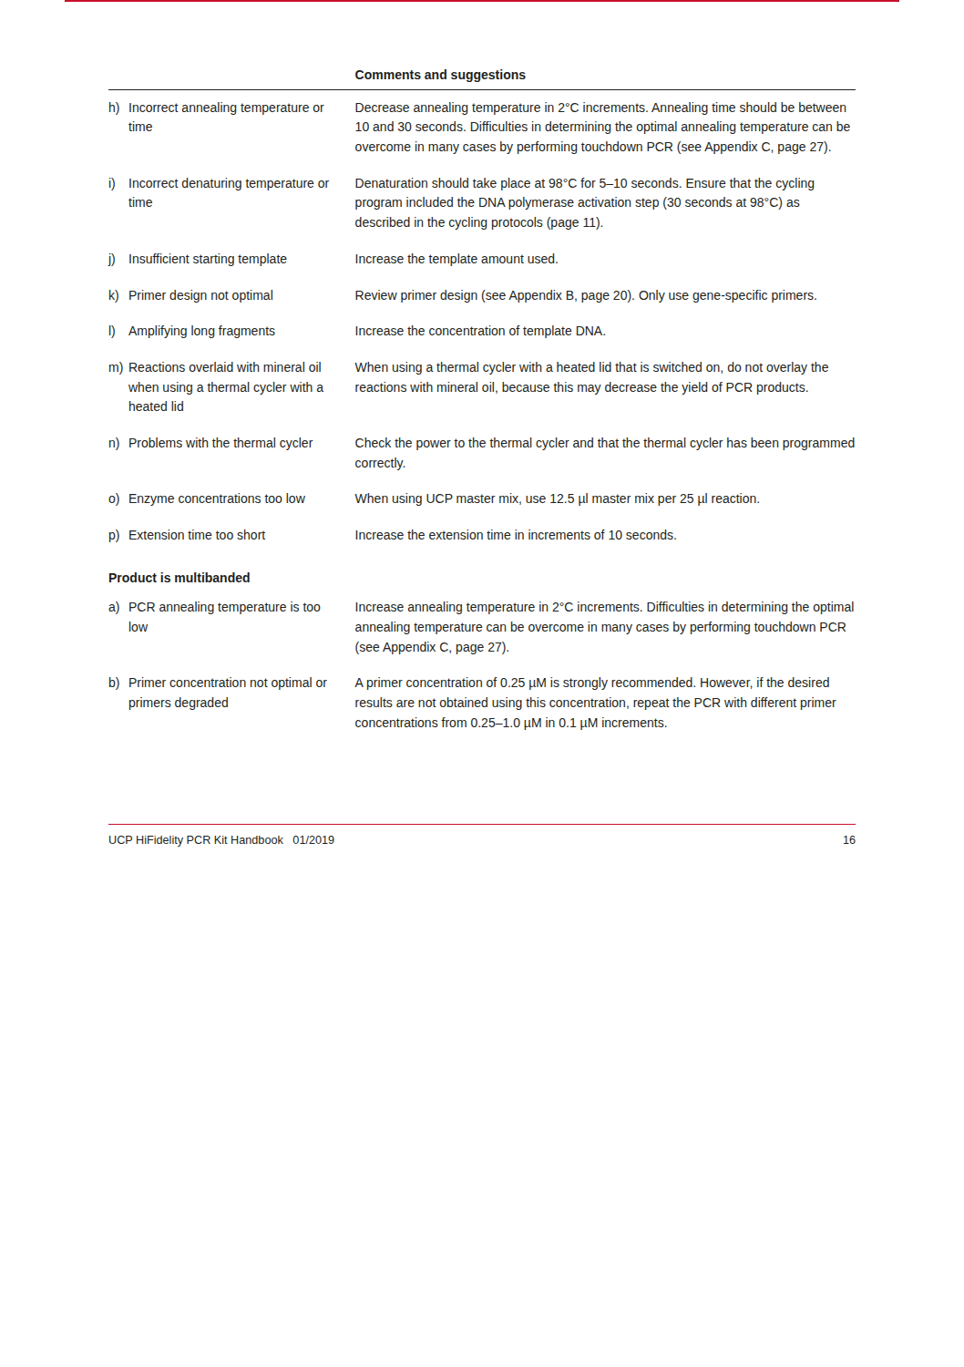| | Comments and suggestions |
| --- | --- |
| h) Incorrect annealing temperature or time | Decrease annealing temperature in 2°C increments. Annealing time should be between 10 and 30 seconds. Difficulties in determining the optimal annealing temperature can be overcome in many cases by performing touchdown PCR (see Appendix C, page 27). |
| i) Incorrect denaturing temperature or time | Denaturation should take place at 98°C for 5–10 seconds. Ensure that the cycling program included the DNA polymerase activation step (30 seconds at 98°C) as described in the cycling protocols (page 11). |
| j) Insufficient starting template | Increase the template amount used. |
| k) Primer design not optimal | Review primer design (see Appendix B, page 20). Only use gene-specific primers. |
| l) Amplifying long fragments | Increase the concentration of template DNA. |
| m) Reactions overlaid with mineral oil when using a thermal cycler with a heated lid | When using a thermal cycler with a heated lid that is switched on, do not overlay the reactions with mineral oil, because this may decrease the yield of PCR products. |
| n) Problems with the thermal cycler | Check the power to the thermal cycler and that the thermal cycler has been programmed correctly. |
| o) Enzyme concentrations too low | When using UCP master mix, use 12.5 µl master mix per 25 µl reaction. |
| p) Extension time too short | Increase the extension time in increments of 10 seconds. |
| Product is multibanded |
| a) PCR annealing temperature is too low | Increase annealing temperature in 2°C increments. Difficulties in determining the optimal annealing temperature can be overcome in many cases by performing touchdown PCR (see Appendix C, page 27). |
| b) Primer concentration not optimal or primers degraded | A primer concentration of 0.25 µM is strongly recommended. However, if the desired results are not obtained using this concentration, repeat the PCR with different primer concentrations from 0.25–1.0 µM in 0.1 µM increments. |
UCP HiFidelity PCR Kit Handbook 01/2019
16